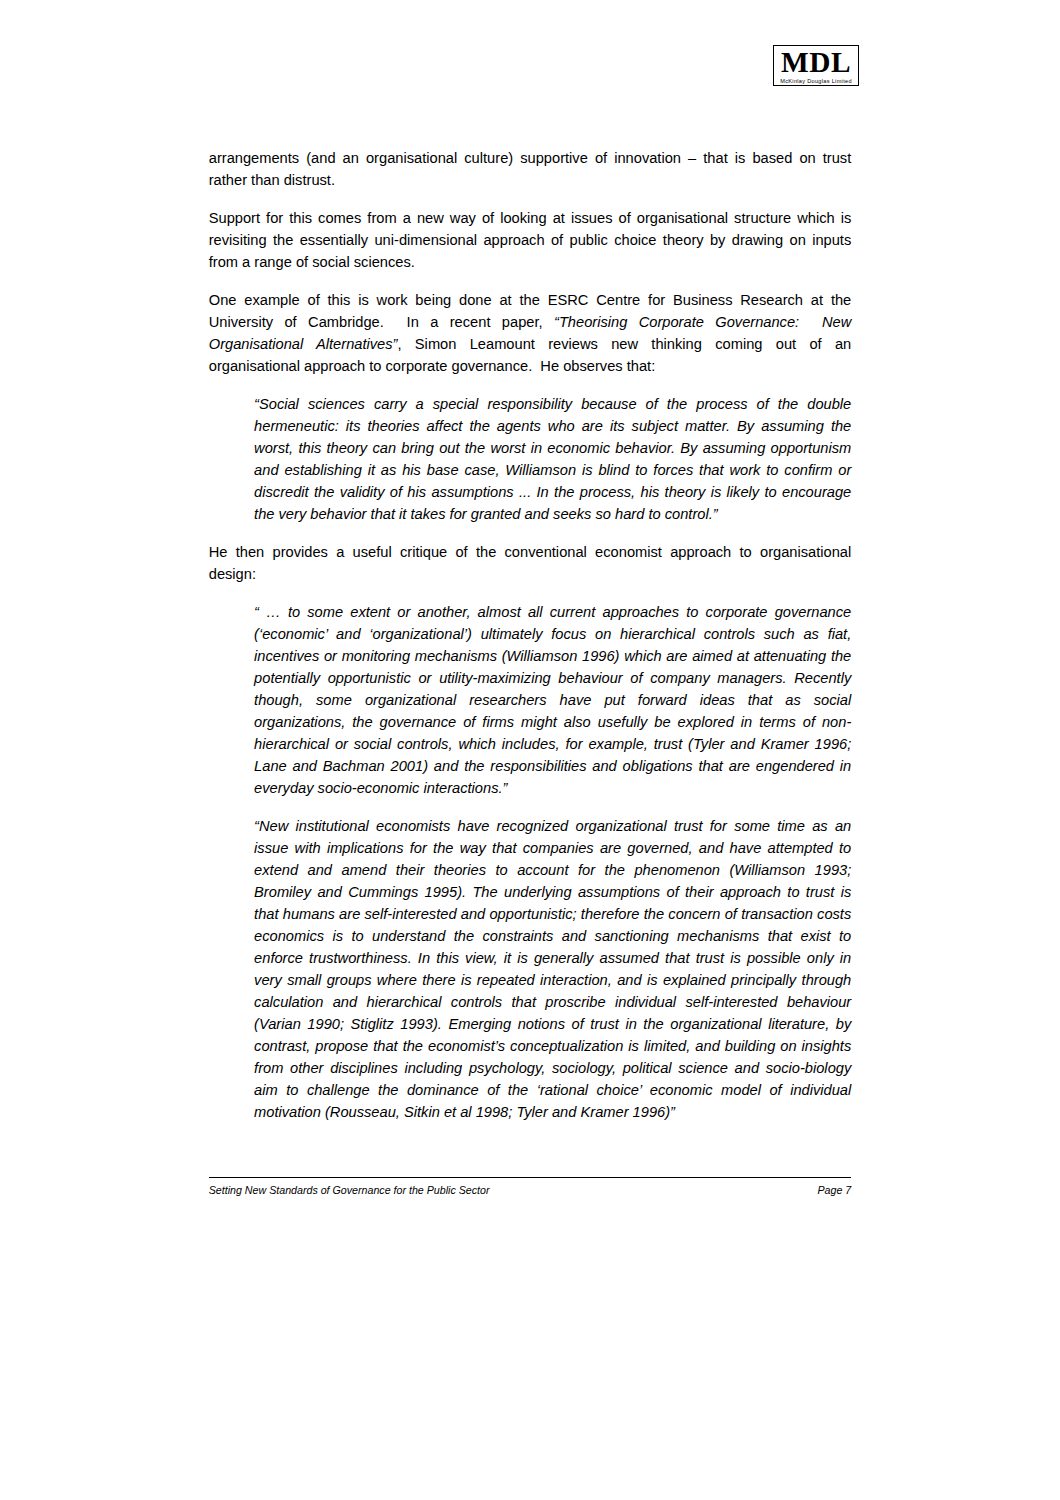MDL McKinlay Douglas Limited
arrangements (and an organisational culture) supportive of innovation – that is based on trust rather than distrust.
Support for this comes from a new way of looking at issues of organisational structure which is revisiting the essentially uni-dimensional approach of public choice theory by drawing on inputs from a range of social sciences.
One example of this is work being done at the ESRC Centre for Business Research at the University of Cambridge. In a recent paper, “Theorising Corporate Governance: New Organisational Alternatives”, Simon Leamount reviews new thinking coming out of an organisational approach to corporate governance. He observes that:
“Social sciences carry a special responsibility because of the process of the double hermeneutic: its theories affect the agents who are its subject matter. By assuming the worst, this theory can bring out the worst in economic behavior. By assuming opportunism and establishing it as his base case, Williamson is blind to forces that work to confirm or discredit the validity of his assumptions ... In the process, his theory is likely to encourage the very behavior that it takes for granted and seeks so hard to control.”
He then provides a useful critique of the conventional economist approach to organisational design:
“ … to some extent or another, almost all current approaches to corporate governance (‘economic’ and ‘organizational’) ultimately focus on hierarchical controls such as fiat, incentives or monitoring mechanisms (Williamson 1996) which are aimed at attenuating the potentially opportunistic or utility-maximizing behaviour of company managers. Recently though, some organizational researchers have put forward ideas that as social organizations, the governance of firms might also usefully be explored in terms of non-hierarchical or social controls, which includes, for example, trust (Tyler and Kramer 1996; Lane and Bachman 2001) and the responsibilities and obligations that are engendered in everyday socio-economic interactions.”
“New institutional economists have recognized organizational trust for some time as an issue with implications for the way that companies are governed, and have attempted to extend and amend their theories to account for the phenomenon (Williamson 1993; Bromiley and Cummings 1995). The underlying assumptions of their approach to trust is that humans are self-interested and opportunistic; therefore the concern of transaction costs economics is to understand the constraints and sanctioning mechanisms that exist to enforce trustworthiness. In this view, it is generally assumed that trust is possible only in very small groups where there is repeated interaction, and is explained principally through calculation and hierarchical controls that proscribe individual self-interested behaviour (Varian 1990; Stiglitz 1993). Emerging notions of trust in the organizational literature, by contrast, propose that the economist’s conceptualization is limited, and building on insights from other disciplines including psychology, sociology, political science and socio-biology aim to challenge the dominance of the ‘rational choice’ economic model of individual motivation (Rousseau, Sitkin et al 1998; Tyler and Kramer 1996)”
Setting New Standards of Governance for the Public Sector Page 7